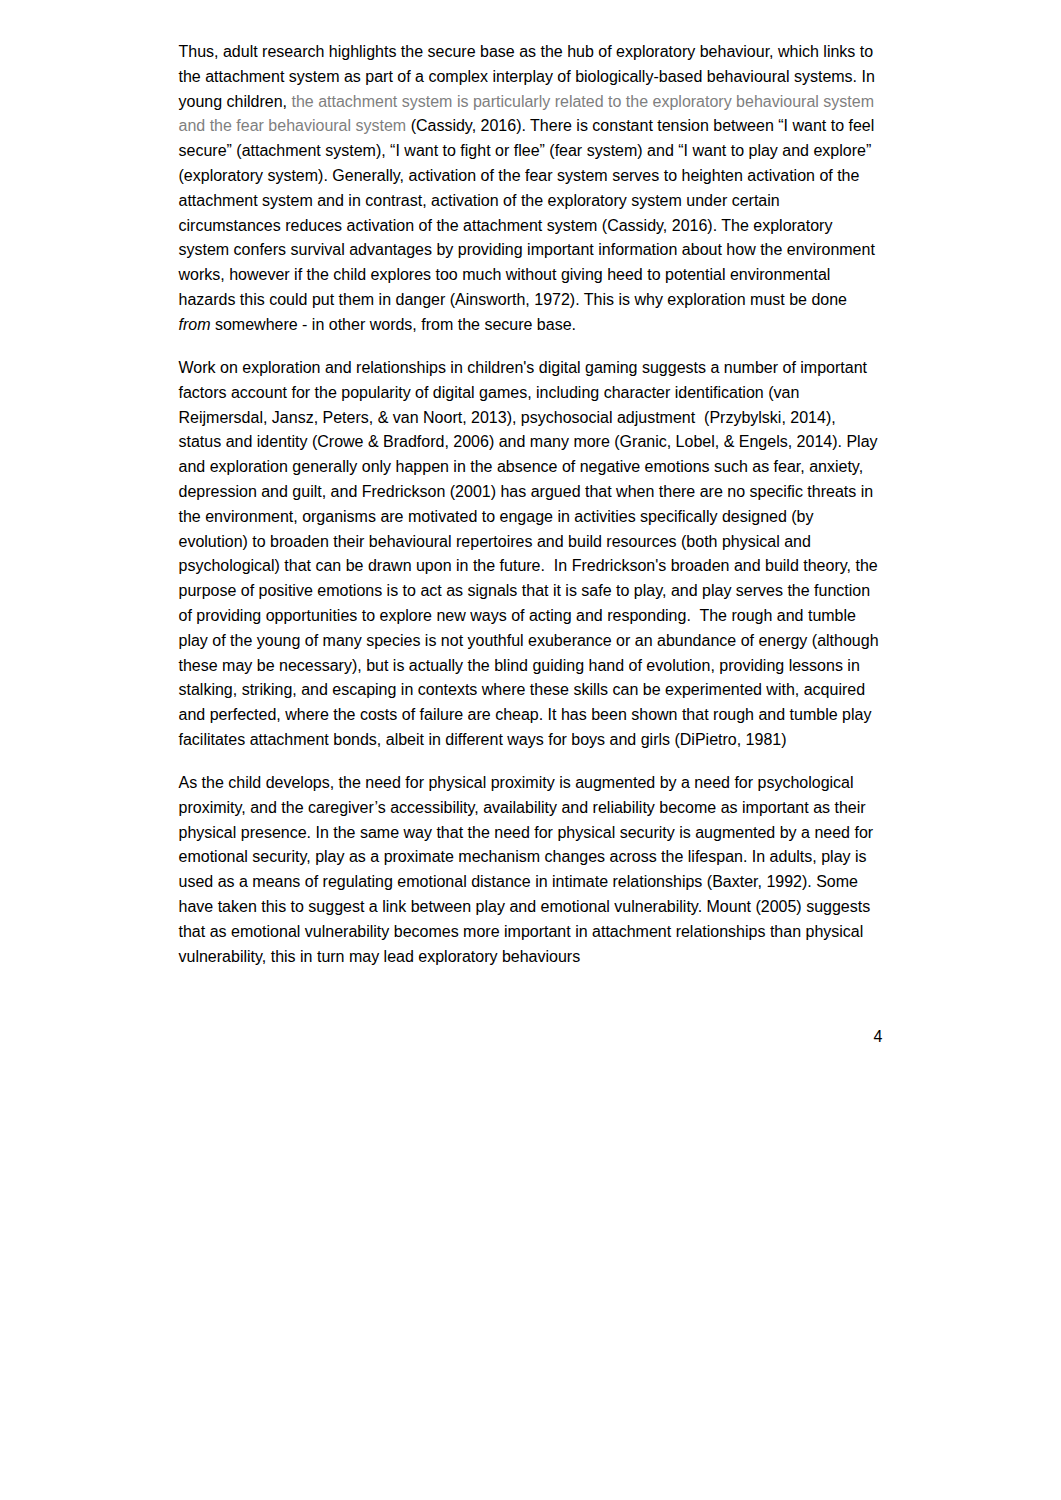Thus, adult research highlights the secure base as the hub of exploratory behaviour, which links to the attachment system as part of a complex interplay of biologically-based behavioural systems. In young children, the attachment system is particularly related to the exploratory behavioural system and the fear behavioural system (Cassidy, 2016). There is constant tension between “I want to feel secure” (attachment system), “I want to fight or flee” (fear system) and “I want to play and explore” (exploratory system). Generally, activation of the fear system serves to heighten activation of the attachment system and in contrast, activation of the exploratory system under certain circumstances reduces activation of the attachment system (Cassidy, 2016). The exploratory system confers survival advantages by providing important information about how the environment works, however if the child explores too much without giving heed to potential environmental hazards this could put them in danger (Ainsworth, 1972). This is why exploration must be done from somewhere - in other words, from the secure base.
Work on exploration and relationships in children's digital gaming suggests a number of important factors account for the popularity of digital games, including character identification (van Reijmersdal, Jansz, Peters, & van Noort, 2013), psychosocial adjustment (Przybylski, 2014), status and identity (Crowe & Bradford, 2006) and many more (Granic, Lobel, & Engels, 2014). Play and exploration generally only happen in the absence of negative emotions such as fear, anxiety, depression and guilt, and Fredrickson (2001) has argued that when there are no specific threats in the environment, organisms are motivated to engage in activities specifically designed (by evolution) to broaden their behavioural repertoires and build resources (both physical and psychological) that can be drawn upon in the future. In Fredrickson's broaden and build theory, the purpose of positive emotions is to act as signals that it is safe to play, and play serves the function of providing opportunities to explore new ways of acting and responding. The rough and tumble play of the young of many species is not youthful exuberance or an abundance of energy (although these may be necessary), but is actually the blind guiding hand of evolution, providing lessons in stalking, striking, and escaping in contexts where these skills can be experimented with, acquired and perfected, where the costs of failure are cheap. It has been shown that rough and tumble play facilitates attachment bonds, albeit in different ways for boys and girls (DiPietro, 1981)
As the child develops, the need for physical proximity is augmented by a need for psychological proximity, and the caregiver’s accessibility, availability and reliability become as important as their physical presence. In the same way that the need for physical security is augmented by a need for emotional security, play as a proximate mechanism changes across the lifespan. In adults, play is used as a means of regulating emotional distance in intimate relationships (Baxter, 1992). Some have taken this to suggest a link between play and emotional vulnerability. Mount (2005) suggests that as emotional vulnerability becomes more important in attachment relationships than physical vulnerability, this in turn may lead exploratory behaviours
4